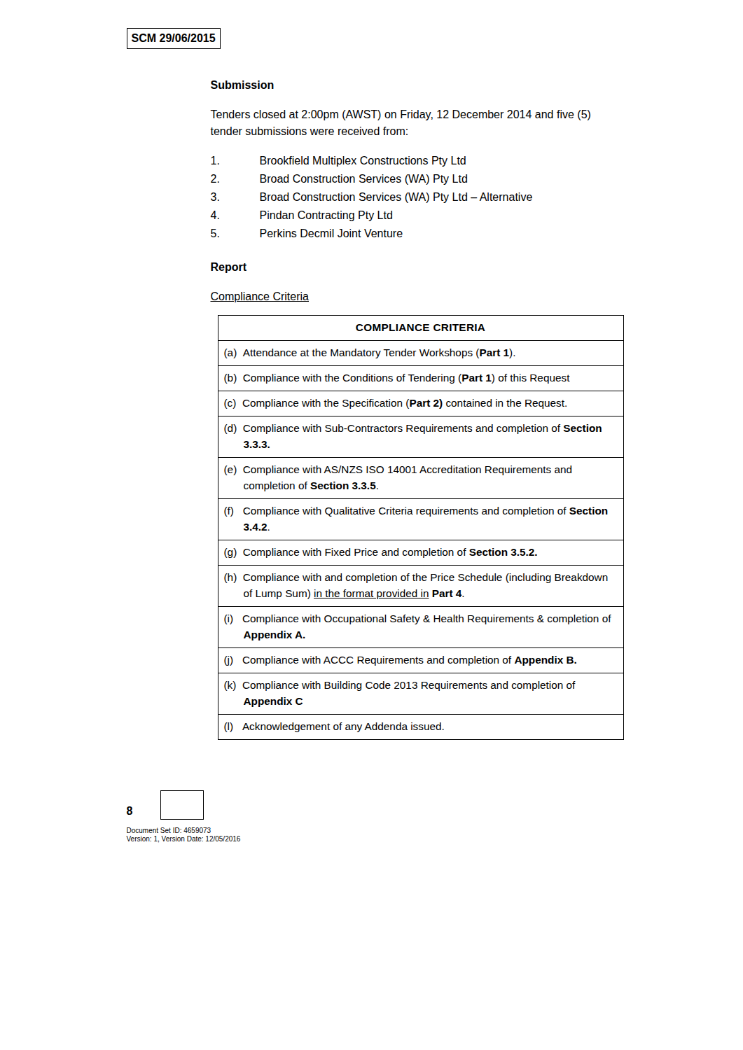SCM 29/06/2015
Submission
Tenders closed at 2:00pm (AWST) on Friday, 12 December 2014 and five (5) tender submissions were received from:
Brookfield Multiplex Constructions Pty Ltd
Broad Construction Services (WA) Pty Ltd
Broad Construction Services (WA) Pty Ltd – Alternative
Pindan Contracting Pty Ltd
Perkins Decmil Joint Venture
Report
Compliance Criteria
| COMPLIANCE CRITERIA |
| --- |
| (a) Attendance at the Mandatory Tender Workshops ( Part 1 ). |
| (b) Compliance with the Conditions of Tendering ( Part 1 ) of this Request |
| (c) Compliance with the Specification ( Part 2) contained in the Request. |
| (d) Compliance with Sub-Contractors Requirements and completion of Section 3.3.3. |
| (e) Compliance with AS/NZS ISO 14001 Accreditation Requirements and completion of Section 3.3.5 . |
| (f) Compliance with Qualitative Criteria requirements and completion of Section 3.4.2 . |
| (g) Compliance with Fixed Price and completion of Section 3.5.2. |
| (h) Compliance with and completion of the Price Schedule (including Breakdown of Lump Sum) in the format provided in Part 4 . |
| (i) Compliance with Occupational Safety & Health Requirements & completion of Appendix A. |
| (j) Compliance with ACCC Requirements and completion of Appendix B. |
| (k) Compliance with Building Code 2013 Requirements and completion of Appendix C |
| (l) Acknowledgement of any Addenda issued. |
8
Document Set ID: 4659073
Version: 1, Version Date: 12/05/2016